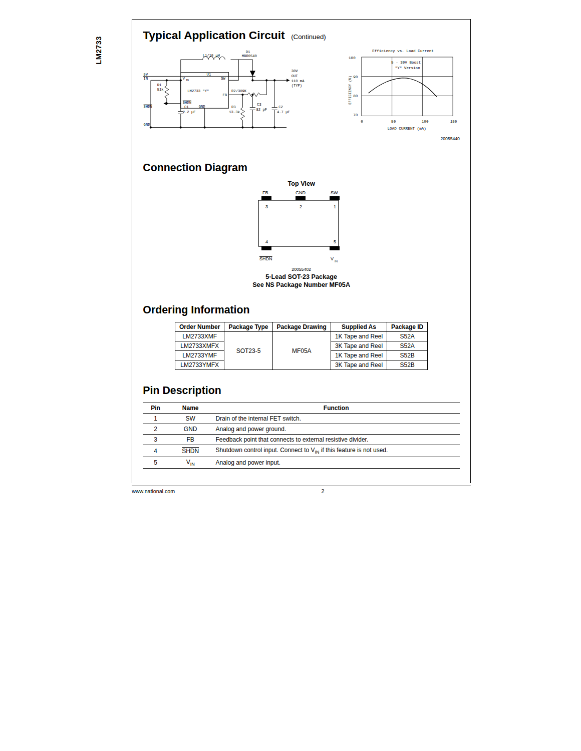LM2733
Typical Application Circuit (Continued)
L1/10 µH D1 MBR0540 5V IN V IN U1 SW LM2733 "Y" FB SHDN GND SHDN GND R1 51k C1 2.2 µF R2/309K R3 13.3k C3 82 pF C2 4.7 µF 30V OUT 110 mA (TYP)
Efficiency vs. Load Current 5 - 30V Boost "Y" Version 100 90 80 70 0 50 100 150 LOAD CURRENT (mA) EFFICIENCY (%)
20055440
Connection Diagram
Top View
FB GND SW 3 2 1 4 5 SHDN V IN
20055402
5-Lead SOT-23 Package
See NS Package Number MF05A
Ordering Information
| Order Number | Package Type | Package Drawing | Supplied As | Package ID |
| --- | --- | --- | --- | --- |
| LM2733XMF | SOT23-5 | MF05A | 1K Tape and Reel | S52A |
| LM2733XMFX | 3K Tape and Reel | S52A |
| LM2733YMF | 1K Tape and Reel | S52B |
| LM2733YMFX | 3K Tape and Reel | S52B |
Pin Description
| Pin | Name | Function |
| --- | --- | --- |
| 1 | SW | Drain of the internal FET switch. |
| 2 | GND | Analog and power ground. |
| 3 | FB | Feedback point that connects to external resistive divider. |
| 4 | SHDN | Shutdown control input. Connect to V IN if this feature is not used. |
| 5 | V IN | Analog and power input. |
www.national.com 2